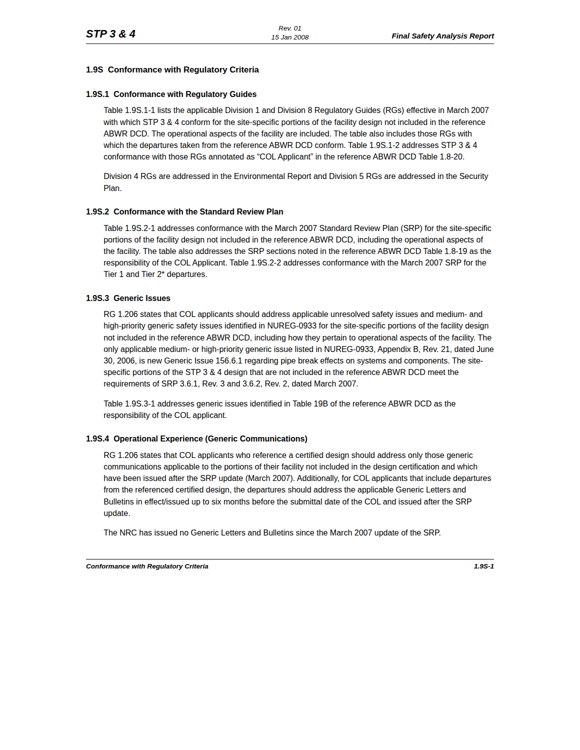STP 3 & 4
Rev. 01
15 Jan 2008
Final Safety Analysis Report
1.9S Conformance with Regulatory Criteria
1.9S.1 Conformance with Regulatory Guides
Table 1.9S.1-1 lists the applicable Division 1 and Division 8 Regulatory Guides (RGs) effective in March 2007 with which STP 3 & 4 conform for the site-specific portions of the facility design not included in the reference ABWR DCD. The operational aspects of the facility are included. The table also includes those RGs with which the departures taken from the reference ABWR DCD conform. Table 1.9S.1-2 addresses STP 3 & 4 conformance with those RGs annotated as “COL Applicant” in the reference ABWR DCD Table 1.8-20.
Division 4 RGs are addressed in the Environmental Report and Division 5 RGs are addressed in the Security Plan.
1.9S.2 Conformance with the Standard Review Plan
Table 1.9S.2-1 addresses conformance with the March 2007 Standard Review Plan (SRP) for the site-specific portions of the facility design not included in the reference ABWR DCD, including the operational aspects of the facility. The table also addresses the SRP sections noted in the reference ABWR DCD Table 1.8-19 as the responsibility of the COL Applicant. Table 1.9S.2-2 addresses conformance with the March 2007 SRP for the Tier 1 and Tier 2* departures.
1.9S.3 Generic Issues
RG 1.206 states that COL applicants should address applicable unresolved safety issues and medium- and high-priority generic safety issues identified in NUREG-0933 for the site-specific portions of the facility design not included in the reference ABWR DCD, including how they pertain to operational aspects of the facility. The only applicable medium- or high-priority generic issue listed in NUREG-0933, Appendix B, Rev. 21, dated June 30, 2006, is new Generic Issue 156.6.1 regarding pipe break effects on systems and components. The site-specific portions of the STP 3 & 4 design that are not included in the reference ABWR DCD meet the requirements of SRP 3.6.1, Rev. 3 and 3.6.2, Rev. 2, dated March 2007.
Table 1.9S.3-1 addresses generic issues identified in Table 19B of the reference ABWR DCD as the responsibility of the COL applicant.
1.9S.4 Operational Experience (Generic Communications)
RG 1.206 states that COL applicants who reference a certified design should address only those generic communications applicable to the portions of their facility not included in the design certification and which have been issued after the SRP update (March 2007). Additionally, for COL applicants that include departures from the referenced certified design, the departures should address the applicable Generic Letters and Bulletins in effect/issued up to six months before the submittal date of the COL and issued after the SRP update.
The NRC has issued no Generic Letters and Bulletins since the March 2007 update of the SRP.
Conformance with Regulatory Criteria 1.9S-1